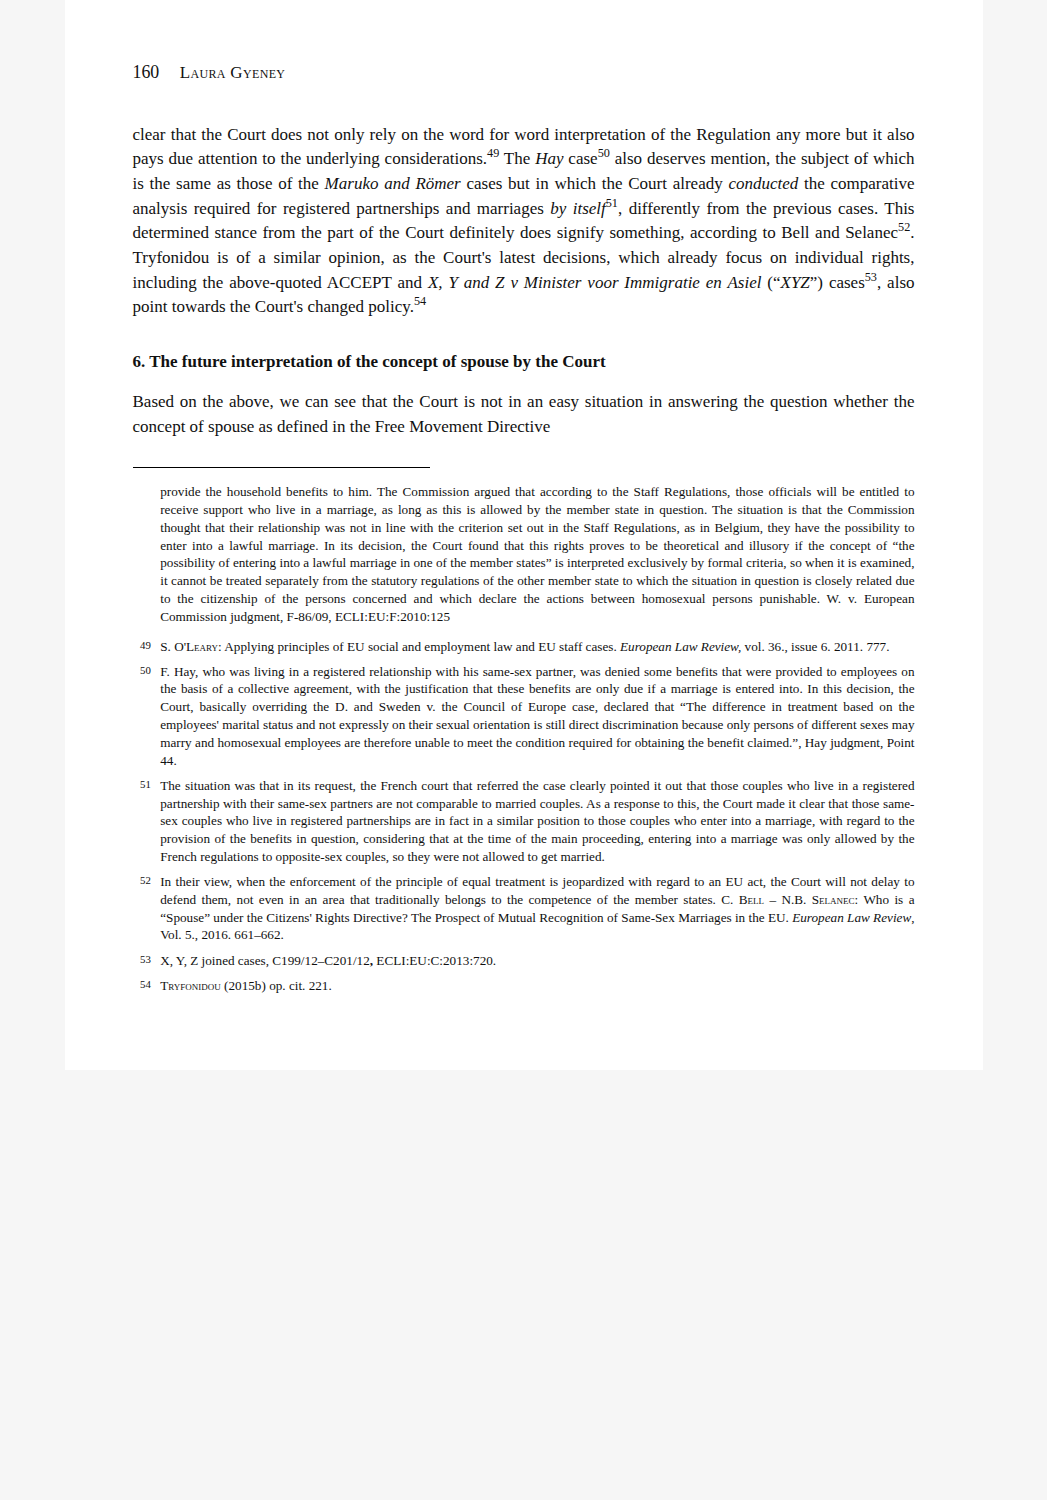160 Laura Gyeney
clear that the Court does not only rely on the word for word interpretation of the Regulation any more but it also pays due attention to the underlying considerations.49 The Hay case50 also deserves mention, the subject of which is the same as those of the Maruko and Römer cases but in which the Court already conducted the comparative analysis required for registered partnerships and marriages by itself51, differently from the previous cases. This determined stance from the part of the Court definitely does signify something, according to Bell and Selanec52. Tryfonidou is of a similar opinion, as the Court's latest decisions, which already focus on individual rights, including the above-quoted ACCEPT and X, Y and Z v Minister voor Immigratie en Asiel (“XYZ”) cases53, also point towards the Court's changed policy.54
6. The future interpretation of the concept of spouse by the Court
Based on the above, we can see that the Court is not in an easy situation in answering the question whether the concept of spouse as defined in the Free Movement Directive
provide the household benefits to him. The Commission argued that according to the Staff Regulations, those officials will be entitled to receive support who live in a marriage, as long as this is allowed by the member state in question. The situation is that the Commission thought that their relationship was not in line with the criterion set out in the Staff Regulations, as in Belgium, they have the possibility to enter into a lawful marriage. In its decision, the Court found that this rights proves to be theoretical and illusory if the concept of “the possibility of entering into a lawful marriage in one of the member states” is interpreted exclusively by formal criteria, so when it is examined, it cannot be treated separately from the statutory regulations of the other member state to which the situation in question is closely related due to the citizenship of the persons concerned and which declare the actions between homosexual persons punishable. W. v. European Commission judgment, F-86/09, ECLI:EU:F:2010:125
49 S. O'Leary: Applying principles of EU social and employment law and EU staff cases. European Law Review, vol. 36., issue 6. 2011. 777.
50 F. Hay, who was living in a registered relationship with his same-sex partner, was denied some benefits that were provided to employees on the basis of a collective agreement, with the justification that these benefits are only due if a marriage is entered into. In this decision, the Court, basically overriding the D. and Sweden v. the Council of Europe case, declared that “The difference in treatment based on the employees' marital status and not expressly on their sexual orientation is still direct discrimination because only persons of different sexes may marry and homosexual employees are therefore unable to meet the condition required for obtaining the benefit claimed.”, Hay judgment, Point 44.
51 The situation was that in its request, the French court that referred the case clearly pointed it out that those couples who live in a registered partnership with their same-sex partners are not comparable to married couples. As a response to this, the Court made it clear that those same-sex couples who live in registered partnerships are in fact in a similar position to those couples who enter into a marriage, with regard to the provision of the benefits in question, considering that at the time of the main proceeding, entering into a marriage was only allowed by the French regulations to opposite-sex couples, so they were not allowed to get married.
52 In their view, when the enforcement of the principle of equal treatment is jeopardized with regard to an EU act, the Court will not delay to defend them, not even in an area that traditionally belongs to the competence of the member states. C. Bell – N.B. Selanec: Who is a “Spouse” under the Citizens' Rights Directive? The Prospect of Mutual Recognition of Same-Sex Marriages in the EU. European Law Review, Vol. 5., 2016. 661–662.
53 X, Y, Z joined cases, C199/12–C201/12, ECLI:EU:C:2013:720.
54 Tryfonidou (2015b) op. cit. 221.